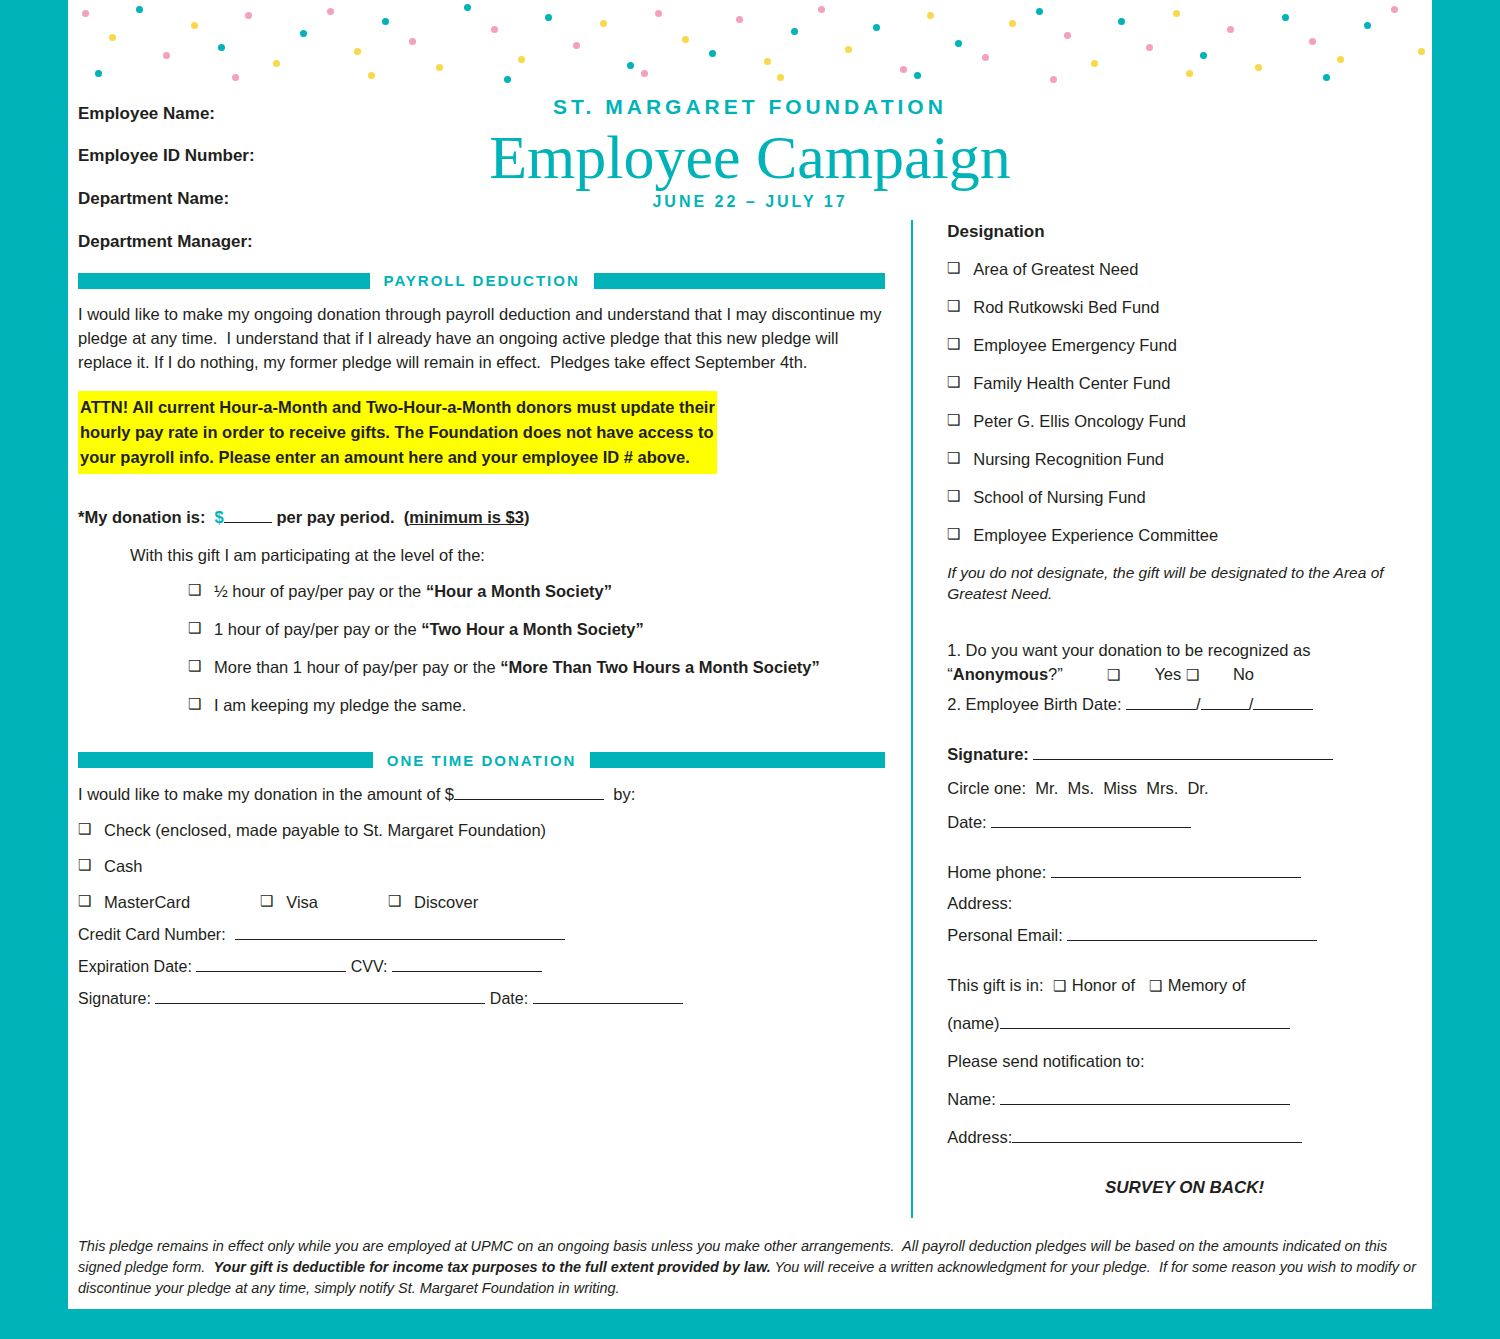ST. MARGARET FOUNDATION
Employee Campaign
JUNE 22 – JULY 17
Employee Name:
Employee ID Number:
Department Name:
Department Manager:
PAYROLL DEDUCTION
I would like to make my ongoing donation through payroll deduction and understand that I may discontinue my pledge at any time. I understand that if I already have an ongoing active pledge that this new pledge will replace it. If I do nothing, my former pledge will remain in effect. Pledges take effect September 4th.
ATTN! All current Hour-a-Month and Two-Hour-a-Month donors must update their
hourly pay rate in order to receive gifts. The Foundation does not have access to
your payroll info. Please enter an amount here and your employee ID # above.
*My donation is: $ per pay period. (minimum is $3)
With this gift I am participating at the level of the:
½ hour of pay/per pay or the “Hour a Month Society”
1 hour of pay/per pay or the “Two Hour a Month Society”
More than 1 hour of pay/per pay or the “More Than Two Hours a Month Society”
I am keeping my pledge the same.
ONE TIME DONATION
I would like to make my donation in the amount of $ by:
Check (enclosed, made payable to St. Margaret Foundation)
Cash
MasterCard
Visa
Discover
Credit Card Number:
Expiration Date: CVV:
Signature: Date:
Designation
Area of Greatest Need
Rod Rutkowski Bed Fund
Employee Emergency Fund
Family Health Center Fund
Peter G. Ellis Oncology Fund
Nursing Recognition Fund
School of Nursing Fund
Employee Experience Committee
If you do not designate, the gift will be designated to the Area of Greatest Need.
1. Do you want your donation to be recognized as “Anonymous?” ❑Yes ❑No
2. Employee Birth Date: / /
Signature:
Circle one: Mr. Ms. Miss Mrs. Dr.
Date:
Home phone:
Address:
Personal Email:
This gift is in: ❑Honor of ❑Memory of
(name)
Please send notification to:
Name:
Address:
SURVEY ON BACK!
This pledge remains in effect only while you are employed at UPMC on an ongoing basis unless you make other arrangements. All payroll deduction pledges will be based on the amounts indicated on this signed pledge form. Your gift is deductible for income tax purposes to the full extent provided by law. You will receive a written acknowledgment for your pledge. If for some reason you wish to modify or discontinue your pledge at any time, simply notify St. Margaret Foundation in writing.